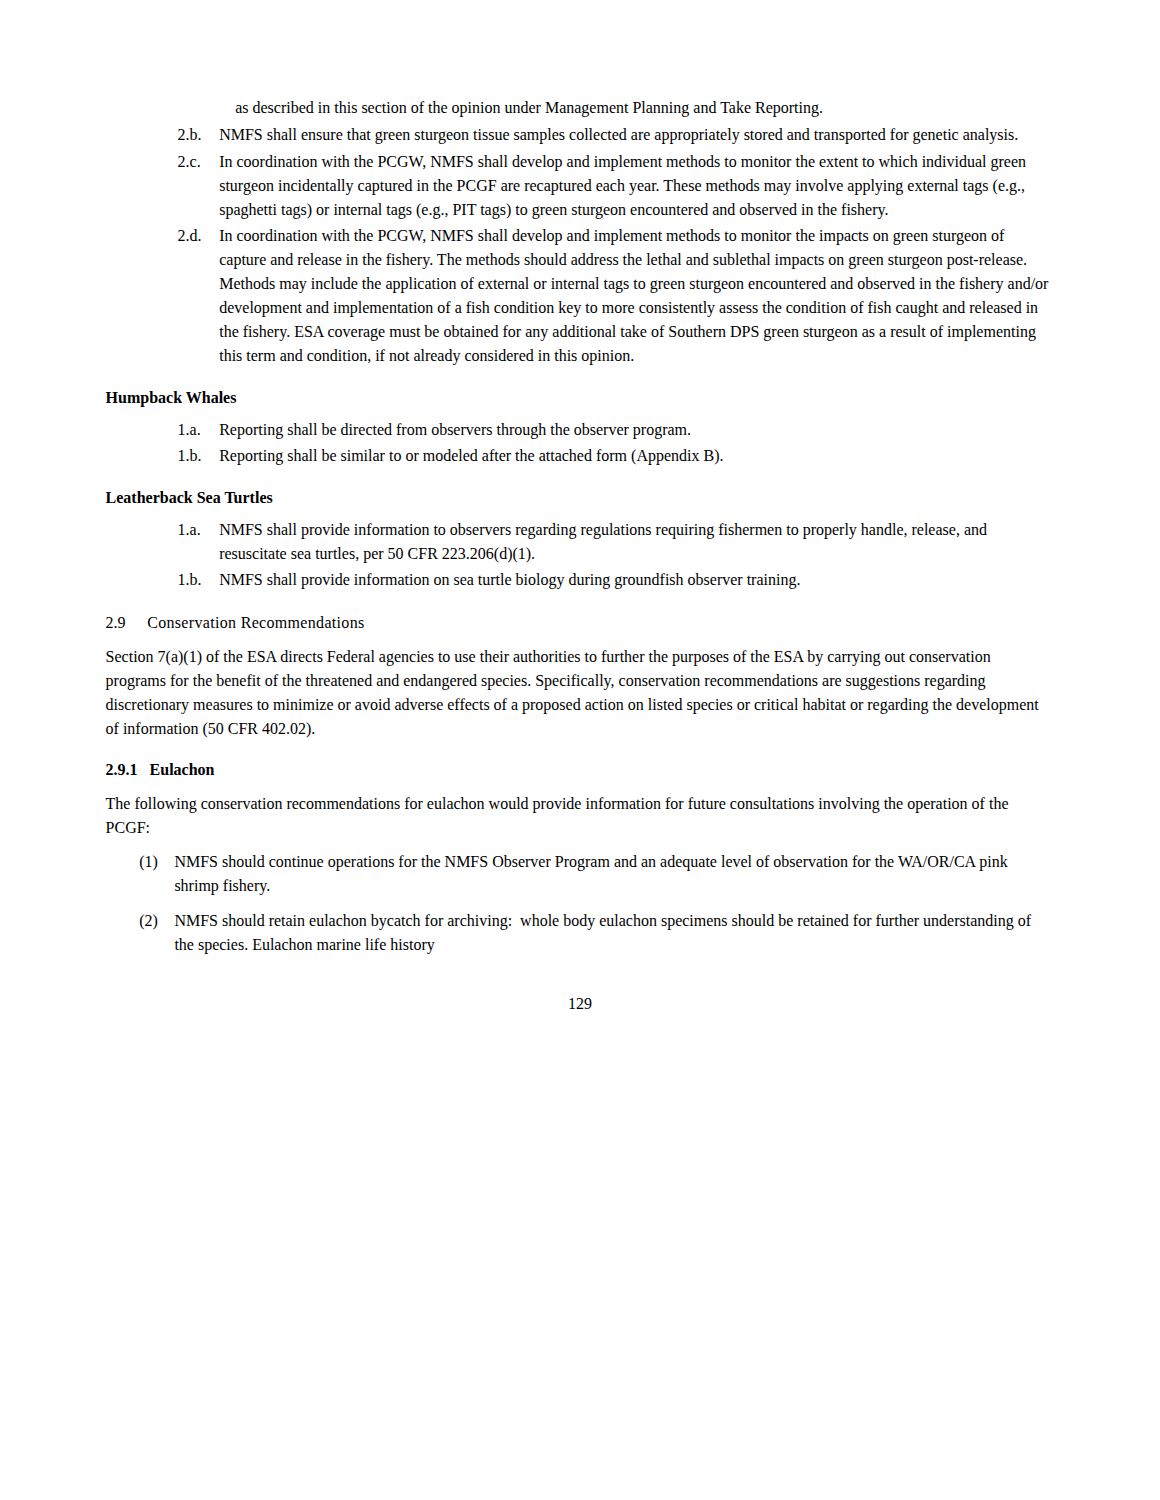as described in this section of the opinion under Management Planning and Take Reporting.
2.b. NMFS shall ensure that green sturgeon tissue samples collected are appropriately stored and transported for genetic analysis.
2.c. In coordination with the PCGW, NMFS shall develop and implement methods to monitor the extent to which individual green sturgeon incidentally captured in the PCGF are recaptured each year. These methods may involve applying external tags (e.g., spaghetti tags) or internal tags (e.g., PIT tags) to green sturgeon encountered and observed in the fishery.
2.d. In coordination with the PCGW, NMFS shall develop and implement methods to monitor the impacts on green sturgeon of capture and release in the fishery. The methods should address the lethal and sublethal impacts on green sturgeon post-release. Methods may include the application of external or internal tags to green sturgeon encountered and observed in the fishery and/or development and implementation of a fish condition key to more consistently assess the condition of fish caught and released in the fishery. ESA coverage must be obtained for any additional take of Southern DPS green sturgeon as a result of implementing this term and condition, if not already considered in this opinion.
Humpback Whales
1.a. Reporting shall be directed from observers through the observer program.
1.b. Reporting shall be similar to or modeled after the attached form (Appendix B).
Leatherback Sea Turtles
1.a. NMFS shall provide information to observers regarding regulations requiring fishermen to properly handle, release, and resuscitate sea turtles, per 50 CFR 223.206(d)(1).
1.b. NMFS shall provide information on sea turtle biology during groundfish observer training.
2.9 Conservation Recommendations
Section 7(a)(1) of the ESA directs Federal agencies to use their authorities to further the purposes of the ESA by carrying out conservation programs for the benefit of the threatened and endangered species. Specifically, conservation recommendations are suggestions regarding discretionary measures to minimize or avoid adverse effects of a proposed action on listed species or critical habitat or regarding the development of information (50 CFR 402.02).
2.9.1 Eulachon
The following conservation recommendations for eulachon would provide information for future consultations involving the operation of the PCGF:
(1) NMFS should continue operations for the NMFS Observer Program and an adequate level of observation for the WA/OR/CA pink shrimp fishery.
(2) NMFS should retain eulachon bycatch for archiving: whole body eulachon specimens should be retained for further understanding of the species. Eulachon marine life history
129